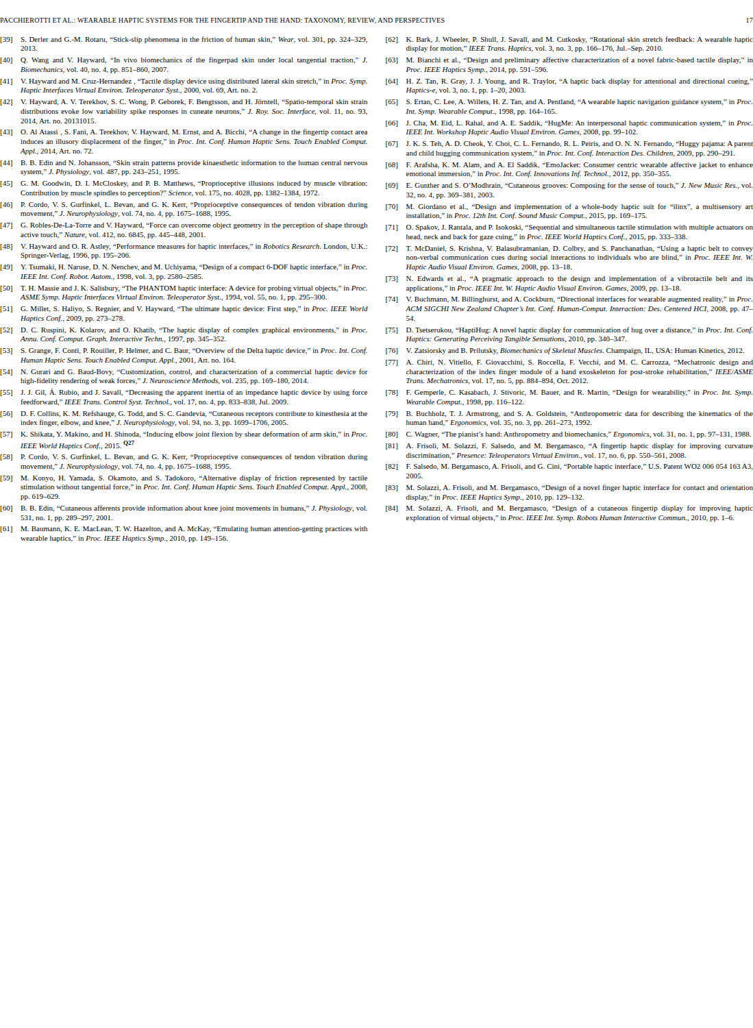Pacchierotti et al.: Wearable Haptic Systems for the Fingertip and the Hand: Taxonomy, Review, and Perspectives 17
[39] S. Derler and G.-M. Rotaru, “Stick-slip phenomena in the friction of human skin,” Wear, vol. 301, pp. 324–329, 2013.
[40] Q. Wang and V. Hayward, “In vivo biomechanics of the fingerpad skin under local tangential traction,” J. Biomechanics, vol. 40, no. 4, pp. 851–860, 2007.
[41] V. Hayward and M. Cruz-Hernandez , “Tactile display device using distributed lateral skin stretch,” in Proc. Symp. Haptic Interfaces Virtual Environ. Teleoperator Syst., 2000, vol. 69, Art. no. 2.
[42] V. Hayward, A. V. Terekhov, S. C. Wong, P. Geborek, F. Bengtsson, and H. Jörntell, “Spatio-temporal skin strain distributions evoke low variability spike responses in cuneate neurons,” J. Roy. Soc. Interface, vol. 11, no. 93, 2014, Art. no. 20131015.
[43] O. Al Atassi , S. Fani, A. Terekhov, V. Hayward, M. Ernst, and A. Bicchi, “A change in the fingertip contact area induces an illusory displacement of the finger,” in Proc. Int. Conf. Human Haptic Sens. Touch Enabled Comput. Appl., 2014, Art. no. 72.
[44] B. B. Edin and N. Johansson, “Skin strain patterns provide kinaesthetic information to the human central nervous system,” J. Physiology, vol. 487, pp. 243–251, 1995.
[45] G. M. Goodwin, D. I. McCloskey, and P. B. Matthews, “Proprioceptive illusions induced by muscle vibration: Contribution by muscle spindles to perception?” Science, vol. 175, no. 4028, pp. 1382–1384, 1972.
[46] P. Cordo, V. S. Gurfinkel, L. Bevan, and G. K. Kerr, “Proprioceptive consequences of tendon vibration during movement,” J. Neurophysiology, vol. 74, no. 4, pp. 1675–1688, 1995.
[47] G. Robles-De-La-Torre and V. Hayward, “Force can overcome object geometry in the perception of shape through active touch,” Nature, vol. 412, no. 6845, pp. 445–448, 2001.
[48] V. Hayward and O. R. Astley, “Performance measures for haptic interfaces,” in Robotics Research. London, U.K.: Springer-Verlag, 1996, pp. 195–206.
[49] Y. Tsumaki, H. Naruse, D. N. Nenchev, and M. Uchiyama, “Design of a compact 6-DOF haptic interface,” in Proc. IEEE Int. Conf. Robot. Autom., 1998, vol. 3, pp. 2580–2585.
[50] T. H. Massie and J. K. Salisbury, “The PHANTOM haptic interface: A device for probing virtual objects,” in Proc. ASME Symp. Haptic Interfaces Virtual Environ. Teleoperator Syst., 1994, vol. 55, no. 1, pp. 295–300.
[51] G. Millet, S. Haliyo, S. Regnier, and V. Hayward, “The ultimate haptic device: First step,” in Proc. IEEE World Haptics Conf., 2009, pp. 273–278.
[52] D. C. Ruspini, K. Kolarov, and O. Khatib, “The haptic display of complex graphical environments,” in Proc. Annu. Conf. Comput. Graph. Interactive Techn., 1997, pp. 345–352.
[53] S. Grange, F. Conti, P. Rouiller, P. Helmer, and C. Baur, “Overview of the Delta haptic device,” in Proc. Int. Conf. Human Haptic Sens. Touch Enabled Comput. Appl., 2001, Art. no. 164.
[54] N. Gurari and G. Baud-Bovy, “Customization, control, and characterization of a commercial haptic device for high-fidelity rendering of weak forces,” J. Neuroscience Methods, vol. 235, pp. 169–180, 2014.
[55] J. J. Gil, Á. Rubio, and J. Savall, “Decreasing the apparent inertia of an impedance haptic device by using force feedforward,” IEEE Trans. Control Syst. Technol., vol. 17, no. 4, pp. 833–838, Jul. 2009.
[56] D. F. Collins, K. M. Refshauge, G. Todd, and S. C. Gandevia, “Cutaneous receptors contribute to kinesthesia at the index finger, elbow, and knee,” J. Neurophysiology, vol. 94, no. 3, pp. 1699–1706, 2005.
[57] K. Shikata, Y. Makino, and H. Shinoda, “Inducing elbow joint flexion by shear deformation of arm skin,” in Proc. IEEE World Haptics Conf., 2015. Q27
[58] P. Cordo, V. S. Gurfinkel, L. Bevan, and G. K. Kerr, “Proprioceptive consequences of tendon vibration during movement,” J. Neurophysiology, vol. 74, no. 4, pp. 1675–1688, 1995.
[59] M. Konyo, H. Yamada, S. Okamoto, and S. Tadokoro, “Alternative display of friction represented by tactile stimulation without tangential force,” in Proc. Int. Conf. Human Haptic Sens. Touch Enabled Comput. Appl., 2008, pp. 619–629.
[60] B. B. Edin, “Cutaneous afferents provide information about knee joint movements in humans,” J. Physiology, vol. 531, no. 1, pp. 289–297, 2001.
[61] M. Baumann, K. E. MacLean, T. W. Hazelton, and A. McKay, “Emulating human attention-getting practices with wearable haptics,” in Proc. IEEE Haptics Symp., 2010, pp. 149–156.
[62] K. Bark, J. Wheeler, P. Shull, J. Savall, and M. Cutkosky, “Rotational skin stretch feedback: A wearable haptic display for motion,” IEEE Trans. Haptics, vol. 3, no. 3, pp. 166–176, Jul.–Sep. 2010.
[63] M. Bianchi et al., “Design and preliminary affective characterization of a novel fabric-based tactile display,” in Proc. IEEE Haptics Symp., 2014, pp. 591–596.
[64] H. Z. Tan, R. Gray, J. J. Young, and R. Traylor, “A haptic back display for attentional and directional cueing,” Haptics-e, vol. 3, no. 1, pp. 1–20, 2003.
[65] S. Ertan, C. Lee, A. Willets, H. Z. Tan, and A. Pentland, “A wearable haptic navigation guidance system,” in Proc. Int. Symp. Wearable Comput., 1998, pp. 164–165.
[66] J. Cha, M. Eid, L. Rahal, and A. E. Saddik, “HugMe: An interpersonal haptic communication system,” in Proc. IEEE Int. Workshop Haptic Audio Visual Environ. Games, 2008, pp. 99–102.
[67] J. K. S. Teh, A. D. Cheok, Y. Choi, C. L. Fernando, R. L. Peiris, and O. N. N. Fernando, “Huggy pajama: A parent and child hugging communication system,” in Proc. Int. Conf. Interaction Des. Children, 2009, pp. 290–291.
[68] F. Arafsha, K. M. Alam, and A. El Saddik, “EmoJacket: Consumer centric wearable affective jacket to enhance emotional immersion,” in Proc. Int. Conf. Innovations Inf. Technol., 2012, pp. 350–355.
[69] E. Gunther and S. O’Modhrain, “Cutaneous grooves: Composing for the sense of touch,” J. New Music Res., vol. 32, no. 4, pp. 369–381, 2003.
[70] M. Giordano et al., “Design and implementation of a whole-body haptic suit for “ilinx”, a multisensory art installation,” in Proc. 12th Int. Conf. Sound Music Comput., 2015, pp. 169–175.
[71] O. Spakov, J. Rantala, and P. Isokoski, “Sequential and simultaneous tactile stimulation with multiple actuators on head, neck and back for gaze cuing,” in Proc. IEEE World Haptics Conf., 2015, pp. 333–338.
[72] T. McDaniel, S. Krishna, V. Balasubramanian, D. Colbry, and S. Panchanathan, “Using a haptic belt to convey non-verbal communication cues during social interactions to individuals who are blind,” in Proc. IEEE Int. W. Haptic Audio Visual Environ. Games, 2008, pp. 13–18.
[73] N. Edwards et al., “A pragmatic approach to the design and implementation of a vibrotactile belt and its applications,” in Proc. IEEE Int. W. Haptic Audio Visual Environ. Games, 2009, pp. 13–18.
[74] V. Buchmann, M. Billinghurst, and A. Cockburn, “Directional interfaces for wearable augmented reality,” in Proc. ACM SIGCHI New Zealand Chapter’s Int. Conf. Human-Comput. Interaction: Des. Centered HCI, 2008, pp. 47–54.
[75] D. Tsetserukou, “HaptiHug: A novel haptic display for communication of hug over a distance,” in Proc. Int. Conf. Haptics: Generating Perceiving Tangible Sensations, 2010, pp. 340–347.
[76] V. Zatsiorsky and B. Prilutsky, Biomechanics of Skeletal Muscles. Champaign, IL, USA: Human Kinetics, 2012.
[77] A. Chiri, N. Vitiello, F. Giovacchini, S. Roccella, F. Vecchi, and M. C. Carrozza, “Mechatronic design and characterization of the index finger module of a hand exoskeleton for post-stroke rehabilitation,” IEEE/ASME Trans. Mechatronics, vol. 17, no. 5, pp. 884–894, Oct. 2012.
[78] F. Gemperle, C. Kasabach, J. Stivoric, M. Bauer, and R. Martin, “Design for wearability,” in Proc. Int. Symp. Wearable Comput., 1998, pp. 116–122.
[79] B. Buchholz, T. J. Armstrong, and S. A. Goldstein, “Anthropometric data for describing the kinematics of the human hand,” Ergonomics, vol. 35, no. 3, pp. 261–273, 1992.
[80] C. Wagner, “The pianist’s hand: Anthropometry and biomechanics,” Ergonomics, vol. 31, no. 1, pp. 97–131, 1988.
[81] A. Frisoli, M. Solazzi, F. Salsedo, and M. Bergamasco, “A fingertip haptic display for improving curvature discrimination,” Presence: Teleoperators Virtual Environ., vol. 17, no. 6, pp. 550–561, 2008.
[82] F. Salsedo, M. Bergamasco, A. Frisoli, and G. Cini, “Portable haptic interface,” U.S. Patent WO2 006 054 163 A3, 2005.
[83] M. Solazzi, A. Frisoli, and M. Bergamasco, “Design of a novel finger haptic interface for contact and orientation display,” in Proc. IEEE Haptics Symp., 2010, pp. 129–132.
[84] M. Solazzi, A. Frisoli, and M. Bergamasco, “Design of a cutaneous fingertip display for improving haptic exploration of virtual objects,” in Proc. IEEE Int. Symp. Robots Human Interactive Commun., 2010, pp. 1–6.